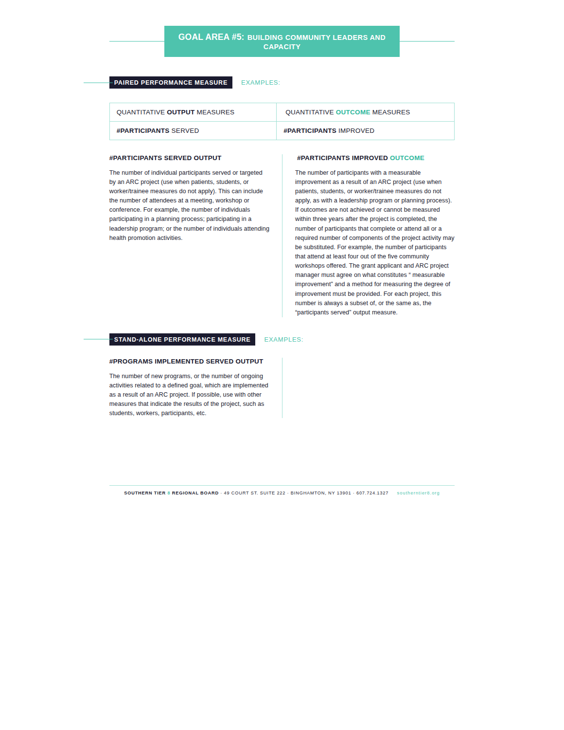GOAL AREA #5: BUILDING COMMUNITY LEADERS AND CAPACITY
PAIRED PERFORMANCE MEASURE EXAMPLES:
| QUANTITATIVE OUTPUT MEASURES | QUANTITATIVE OUTCOME MEASURES |
| #PARTICIPANTS SERVED | #PARTICIPANTS IMPROVED |
#PARTICIPANTS SERVED OUTPUT
The number of individual participants served or targeted by an ARC project (use when patients, students, or worker/trainee measures do not apply). This can include the number of attendees at a meeting, workshop or conference. For example, the number of individuals participating in a planning process; participating in a leadership program; or the number of individuals attending health promotion activities.
#PARTICIPANTS IMPROVED OUTCOME
The number of participants with a measurable improvement as a result of an ARC project (use when patients, students, or worker/trainee measures do not apply, as with a leadership program or planning process). If outcomes are not achieved or cannot be measured within three years after the project is completed, the number of participants that complete or attend all or a required number of components of the project activity may be substituted. For example, the number of participants that attend at least four out of the five community workshops offered. The grant applicant and ARC project manager must agree on what constitutes “ measurable improvement” and a method for measuring the degree of improvement must be provided. For each project, this number is always a subset of, or the same as, the “participants served” output measure.
STAND-ALONE PERFORMANCE MEASURE EXAMPLES:
#PROGRAMS IMPLEMENTED SERVED OUTPUT
The number of new programs, or the number of ongoing activities related to a defined goal, which are implemented as a result of an ARC project. If possible, use with other measures that indicate the results of the project, such as students, workers, participants, etc.
SOUTHERN TIER 8 REGIONAL BOARD · 49 COURT ST. SUITE 222 · BINGHAMTON, NY 13901 · 607.724.1327 southerntier8.org